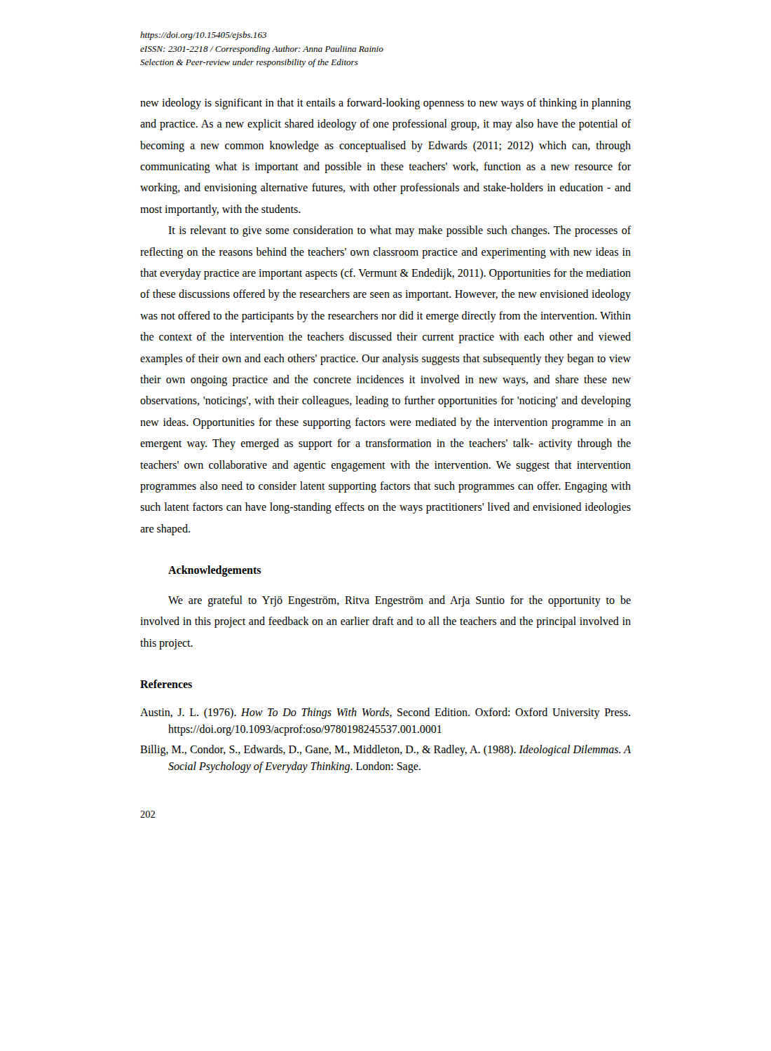https://doi.org/10.15405/ejsbs.163
eISSN: 2301-2218 / Corresponding Author: Anna Pauliina Rainio
Selection & Peer-review under responsibility of the Editors
new ideology is significant in that it entails a forward-looking openness to new ways of thinking in planning and practice. As a new explicit shared ideology of one professional group, it may also have the potential of becoming a new common knowledge as conceptualised by Edwards (2011; 2012) which can, through communicating what is important and possible in these teachers' work, function as a new resource for working, and envisioning alternative futures, with other professionals and stake-holders in education - and most importantly, with the students.
It is relevant to give some consideration to what may make possible such changes. The processes of reflecting on the reasons behind the teachers' own classroom practice and experimenting with new ideas in that everyday practice are important aspects (cf. Vermunt & Endedijk, 2011). Opportunities for the mediation of these discussions offered by the researchers are seen as important. However, the new envisioned ideology was not offered to the participants by the researchers nor did it emerge directly from the intervention. Within the context of the intervention the teachers discussed their current practice with each other and viewed examples of their own and each others' practice. Our analysis suggests that subsequently they began to view their own ongoing practice and the concrete incidences it involved in new ways, and share these new observations, 'noticings', with their colleagues, leading to further opportunities for 'noticing' and developing new ideas. Opportunities for these supporting factors were mediated by the intervention programme in an emergent way. They emerged as support for a transformation in the teachers' talk- activity through the teachers' own collaborative and agentic engagement with the intervention. We suggest that intervention programmes also need to consider latent supporting factors that such programmes can offer. Engaging with such latent factors can have long-standing effects on the ways practitioners' lived and envisioned ideologies are shaped.
Acknowledgements
We are grateful to Yrjö Engeström, Ritva Engeström and Arja Suntio for the opportunity to be involved in this project and feedback on an earlier draft and to all the teachers and the principal involved in this project.
References
Austin, J. L. (1976). How To Do Things With Words, Second Edition. Oxford: Oxford University Press. https://doi.org/10.1093/acprof:oso/9780198245537.001.0001
Billig, M., Condor, S., Edwards, D., Gane, M., Middleton, D., & Radley, A. (1988). Ideological Dilemmas. A Social Psychology of Everyday Thinking. London: Sage.
202